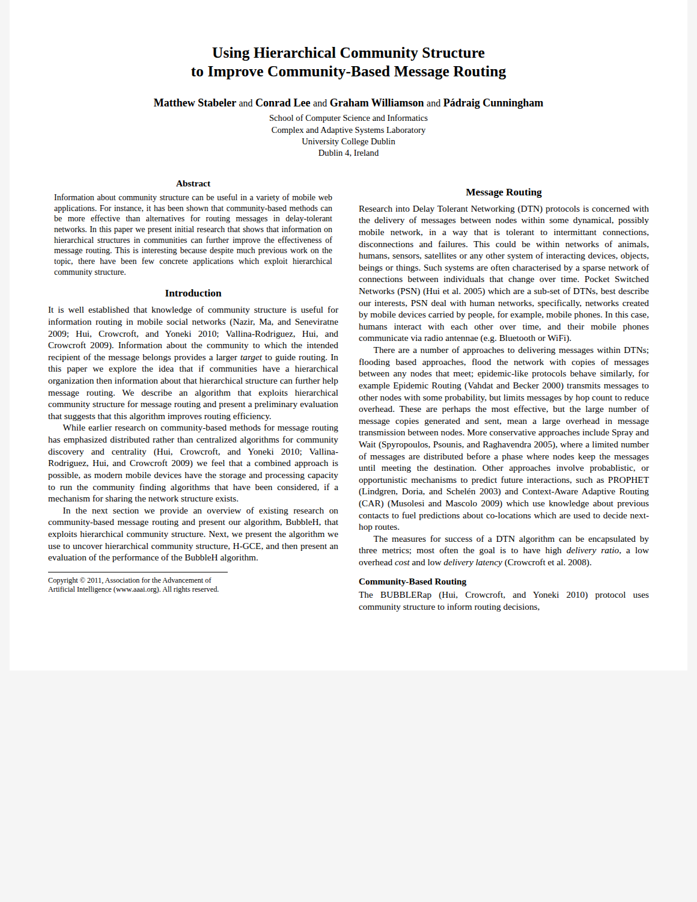Using Hierarchical Community Structure
to Improve Community-Based Message Routing
Matthew Stabeler and Conrad Lee and Graham Williamson and Pádraig Cunningham
School of Computer Science and Informatics
Complex and Adaptive Systems Laboratory
University College Dublin
Dublin 4, Ireland
Abstract
Information about community structure can be useful in a variety of mobile web applications. For instance, it has been shown that community-based methods can be more effective than alternatives for routing messages in delay-tolerant networks. In this paper we present initial research that shows that information on hierarchical structures in communities can further improve the effectiveness of message routing. This is interesting because despite much previous work on the topic, there have been few concrete applications which exploit hierarchical community structure.
Introduction
It is well established that knowledge of community structure is useful for information routing in mobile social networks (Nazir, Ma, and Seneviratne 2009; Hui, Crowcroft, and Yoneki 2010; Vallina-Rodriguez, Hui, and Crowcroft 2009). Information about the community to which the intended recipient of the message belongs provides a larger target to guide routing. In this paper we explore the idea that if communities have a hierarchical organization then information about that hierarchical structure can further help message routing. We describe an algorithm that exploits hierarchical community structure for message routing and present a preliminary evaluation that suggests that this algorithm improves routing efficiency.
While earlier research on community-based methods for message routing has emphasized distributed rather than centralized algorithms for community discovery and centrality (Hui, Crowcroft, and Yoneki 2010; Vallina-Rodriguez, Hui, and Crowcroft 2009) we feel that a combined approach is possible, as modern mobile devices have the storage and processing capacity to run the community finding algorithms that have been considered, if a mechanism for sharing the network structure exists.
In the next section we provide an overview of existing research on community-based message routing and present our algorithm, BubbleH, that exploits hierarchical community structure. Next, we present the algorithm we use to uncover hierarchical community structure, H-GCE, and then present an evaluation of the performance of the BubbleH algorithm.
Copyright © 2011, Association for the Advancement of Artificial Intelligence (www.aaai.org). All rights reserved.
Message Routing
Research into Delay Tolerant Networking (DTN) protocols is concerned with the delivery of messages between nodes within some dynamical, possibly mobile network, in a way that is tolerant to intermittant connections, disconnections and failures. This could be within networks of animals, humans, sensors, satellites or any other system of interacting devices, objects, beings or things. Such systems are often characterised by a sparse network of connections between individuals that change over time. Pocket Switched Networks (PSN) (Hui et al. 2005) which are a sub-set of DTNs, best describe our interests, PSN deal with human networks, specifically, networks created by mobile devices carried by people, for example, mobile phones. In this case, humans interact with each other over time, and their mobile phones communicate via radio antennae (e.g. Bluetooth or WiFi).
There are a number of approaches to delivering messages within DTNs; flooding based approaches, flood the network with copies of messages between any nodes that meet; epidemic-like protocols behave similarly, for example Epidemic Routing (Vahdat and Becker 2000) transmits messages to other nodes with some probability, but limits messages by hop count to reduce overhead. These are perhaps the most effective, but the large number of message copies generated and sent, mean a large overhead in message transmission between nodes. More conservative approaches include Spray and Wait (Spyropoulos, Psounis, and Raghavendra 2005), where a limited number of messages are distributed before a phase where nodes keep the messages until meeting the destination. Other approaches involve probablistic, or opportunistic mechanisms to predict future interactions, such as PROPHET (Lindgren, Doria, and Schelén 2003) and Context-Aware Adaptive Routing (CAR) (Musolesi and Mascolo 2009) which use knowledge about previous contacts to fuel predictions about co-locations which are used to decide next-hop routes.
The measures for success of a DTN algorithm can be encapsulated by three metrics; most often the goal is to have high delivery ratio, a low overhead cost and low delivery latency (Crowcroft et al. 2008).
Community-Based Routing
The BUBBLERap (Hui, Crowcroft, and Yoneki 2010) protocol uses community structure to inform routing decisions,